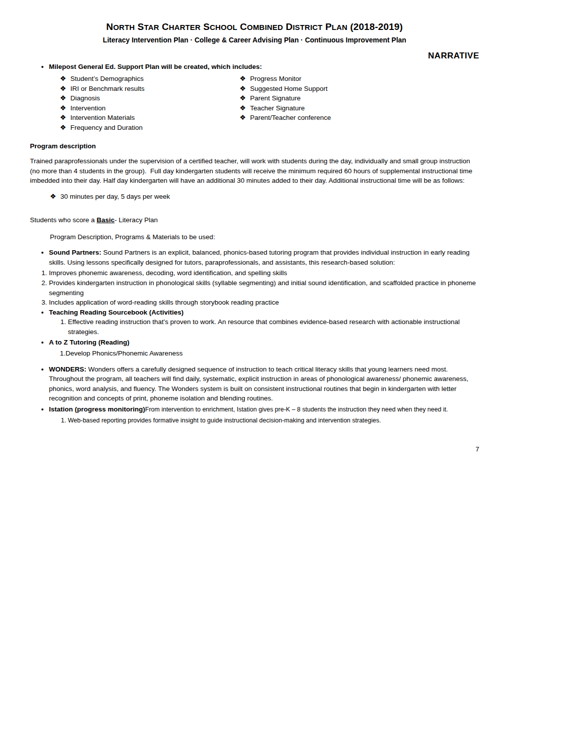NORTH STAR CHARTER SCHOOL COMBINED DISTRICT PLAN (2018-2019)
Literacy Intervention Plan · College & Career Advising Plan · Continuous Improvement Plan
NARRATIVE
Milepost General Ed. Support Plan will be created, which includes:
Student’s Demographics
IRI or Benchmark results
Diagnosis
Intervention
Intervention Materials
Frequency and Duration
Progress Monitor
Suggested Home Support
Parent Signature
Teacher Signature
Parent/Teacher conference
Program description
Trained paraprofessionals under the supervision of a certified teacher, will work with students during the day, individually and small group instruction (no more than 4 students in the group). Full day kindergarten students will receive the minimum required 60 hours of supplemental instructional time imbedded into their day. Half day kindergarten will have an additional 30 minutes added to their day. Additional instructional time will be as follows:
30 minutes per day, 5 days per week
Students who score a Basic- Literacy Plan
Program Description, Programs & Materials to be used:
Sound Partners: Sound Partners is an explicit, balanced, phonics-based tutoring program that provides individual instruction in early reading skills. Using lessons specifically designed for tutors, paraprofessionals, and assistants, this research-based solution:
Improves phonemic awareness, decoding, word identification, and spelling skills
Provides kindergarten instruction in phonological skills (syllable segmenting) and initial sound identification, and scaffolded practice in phoneme segmenting
Includes application of word-reading skills through storybook reading practice
Teaching Reading Sourcebook (Activities)
Effective reading instruction that's proven to work. An resource that combines evidence-based research with actionable instructional strategies.
A to Z Tutoring (Reading)
1.Develop Phonics/Phonemic Awareness
WONDERS: Wonders offers a carefully designed sequence of instruction to teach critical literacy skills that young learners need most. Throughout the program, all teachers will find daily, systematic, explicit instruction in areas of phonological awareness/ phonemic awareness, phonics, word analysis, and fluency. The Wonders system is built on consistent instructional routines that begin in kindergarten with letter recognition and concepts of print, phoneme isolation and blending routines.
Istation (progress monitoring) From intervention to enrichment, Istation gives pre-K – 8 students the instruction they need when they need it.
Web-based reporting provides formative insight to guide instructional decision-making and intervention strategies.
7